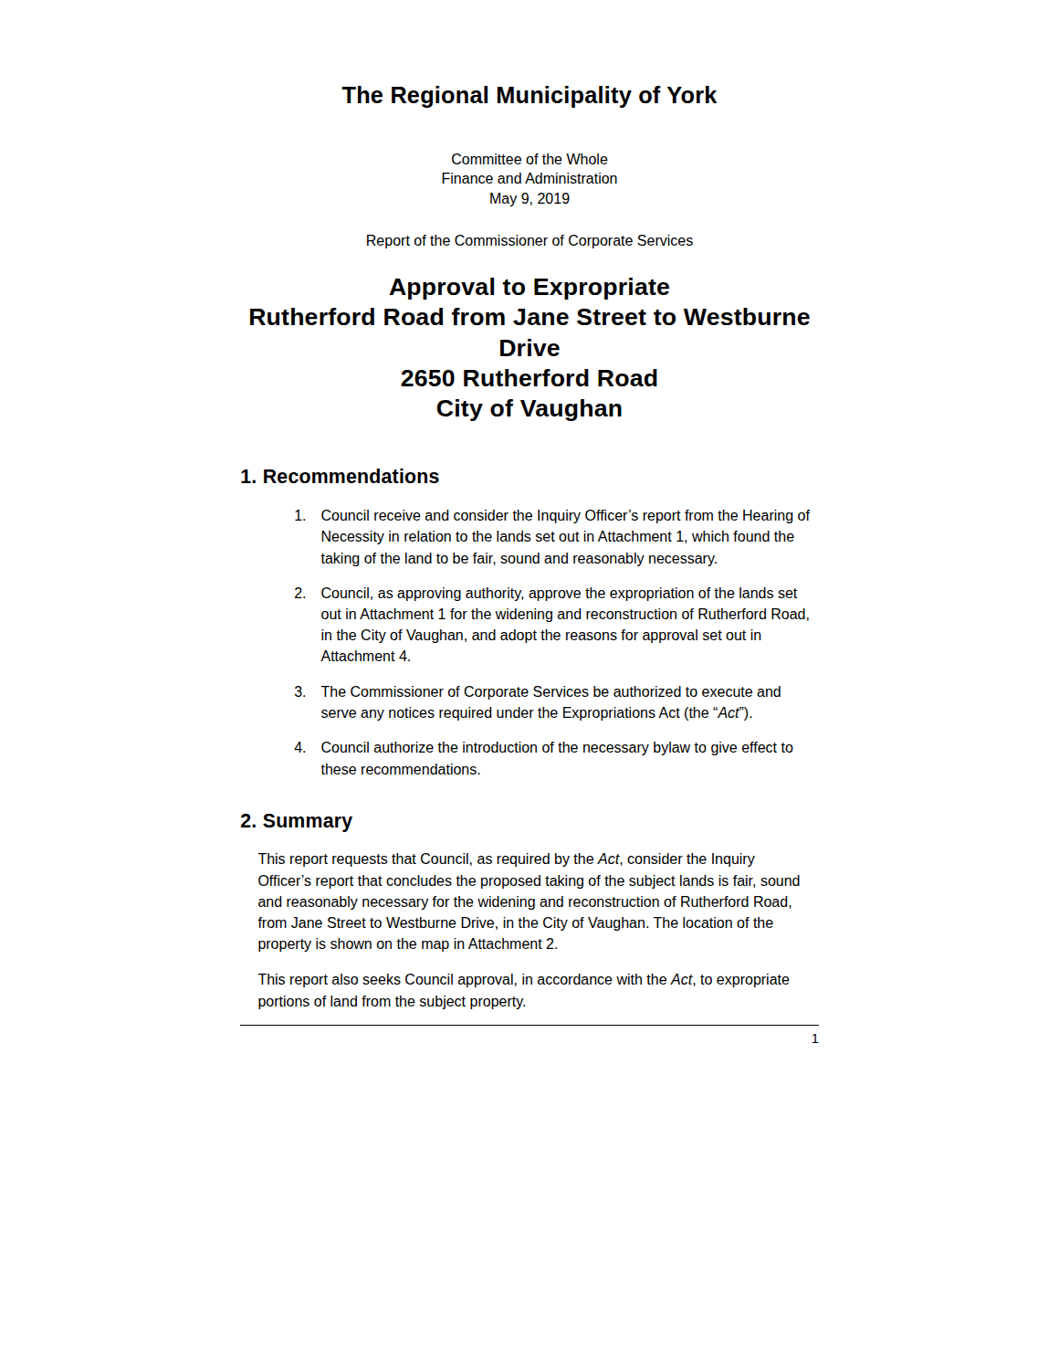The Regional Municipality of York
Committee of the Whole
Finance and Administration
May 9, 2019
Report of the Commissioner of Corporate Services
Approval to Expropriate
Rutherford Road from Jane Street to Westburne Drive
2650 Rutherford Road
City of Vaughan
1. Recommendations
Council receive and consider the Inquiry Officer’s report from the Hearing of Necessity in relation to the lands set out in Attachment 1, which found the taking of the land to be fair, sound and reasonably necessary.
Council, as approving authority, approve the expropriation of the lands set out in Attachment 1 for the widening and reconstruction of Rutherford Road, in the City of Vaughan, and adopt the reasons for approval set out in Attachment 4.
The Commissioner of Corporate Services be authorized to execute and serve any notices required under the Expropriations Act (the “Act”).
Council authorize the introduction of the necessary bylaw to give effect to these recommendations.
2. Summary
This report requests that Council, as required by the Act, consider the Inquiry Officer’s report that concludes the proposed taking of the subject lands is fair, sound and reasonably necessary for the widening and reconstruction of Rutherford Road, from Jane Street to Westburne Drive, in the City of Vaughan. The location of the property is shown on the map in Attachment 2.
This report also seeks Council approval, in accordance with the Act, to expropriate portions of land from the subject property.
1